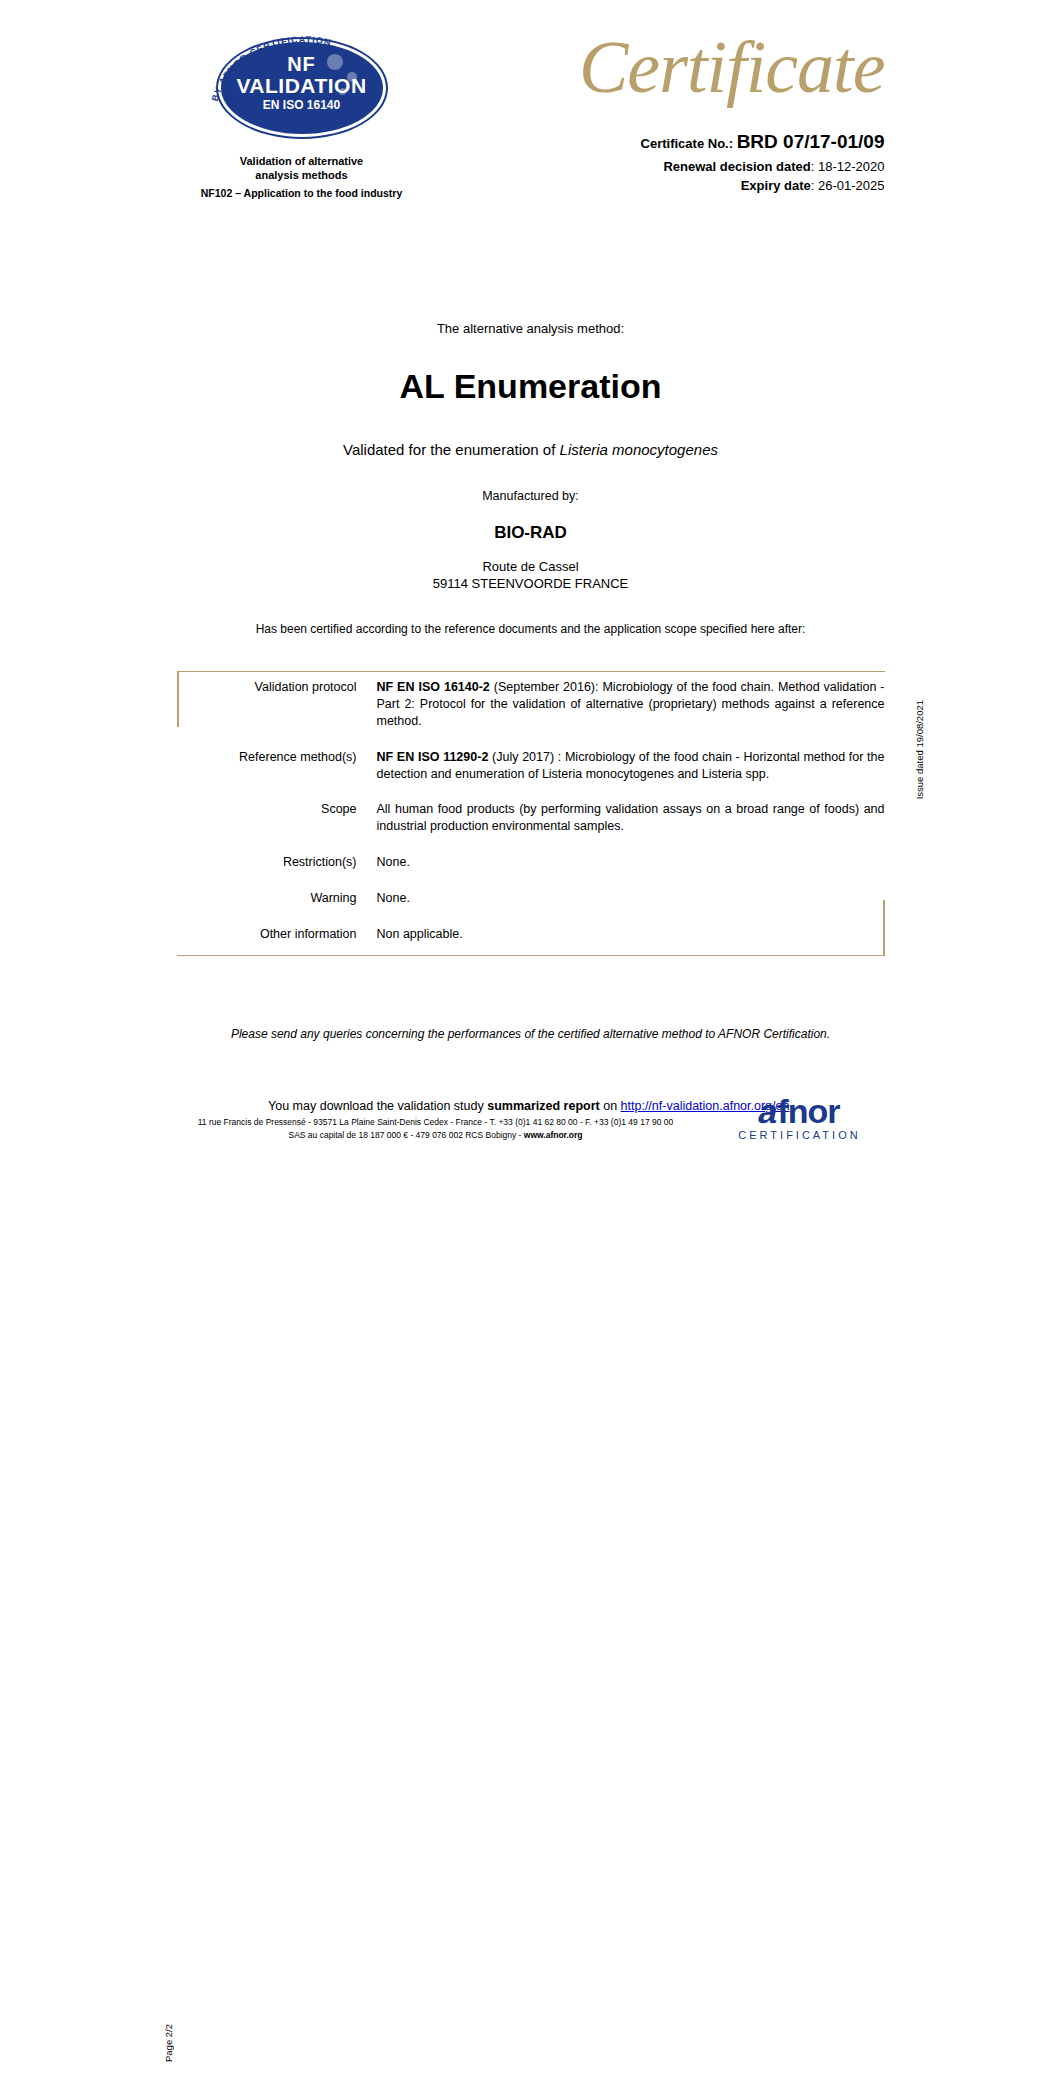BY AFNOR CERTIFICATION
NF
VALIDATION
EN ISO 16140
Validation of alternative
analysis methods
NF102 – Application to the food industry
Certificate
Certificate No.: BRD 07/17-01/09
Renewal decision dated: 18-12-2020
Expiry date: 26-01-2025
The alternative analysis method:
AL Enumeration
Validated for the enumeration of Listeria monocytogenes
Manufactured by:
BIO-RAD
Route de Cassel
59114 STEENVOORDE FRANCE
Has been certified according to the reference documents and the application scope specified here after:
| Validation protocol | NF EN ISO 16140-2 (September 2016): Microbiology of the food chain. Method validation - Part 2: Protocol for the validation of alternative (proprietary) methods against a reference method. |
| Reference method(s) | NF EN ISO 11290-2 (July 2017) : Microbiology of the food chain - Horizontal method for the detection and enumeration of Listeria monocytogenes and Listeria spp. |
| Scope | All human food products (by performing validation assays on a broad range of foods) and industrial production environmental samples. |
| Restriction(s) | None. |
| Warning | None. |
| Other information | Non applicable. |
Please send any queries concerning the performances of the certified alternative method to AFNOR Certification.
You may download the validation study summarized report on http://nf-validation.afnor.org/en.
Issue dated 19/08/2021
Page 2/2
11 rue Francis de Pressensé - 93571 La Plaine Saint-Denis Cedex - France - T. +33 (0)1 41 62 80 00 - F. +33 (0)1 49 17 90 00
SAS au capital de 18 187 000 € - 479 076 002 RCS Bobigny - www.afnor.org
afnor
CERTIFICATION